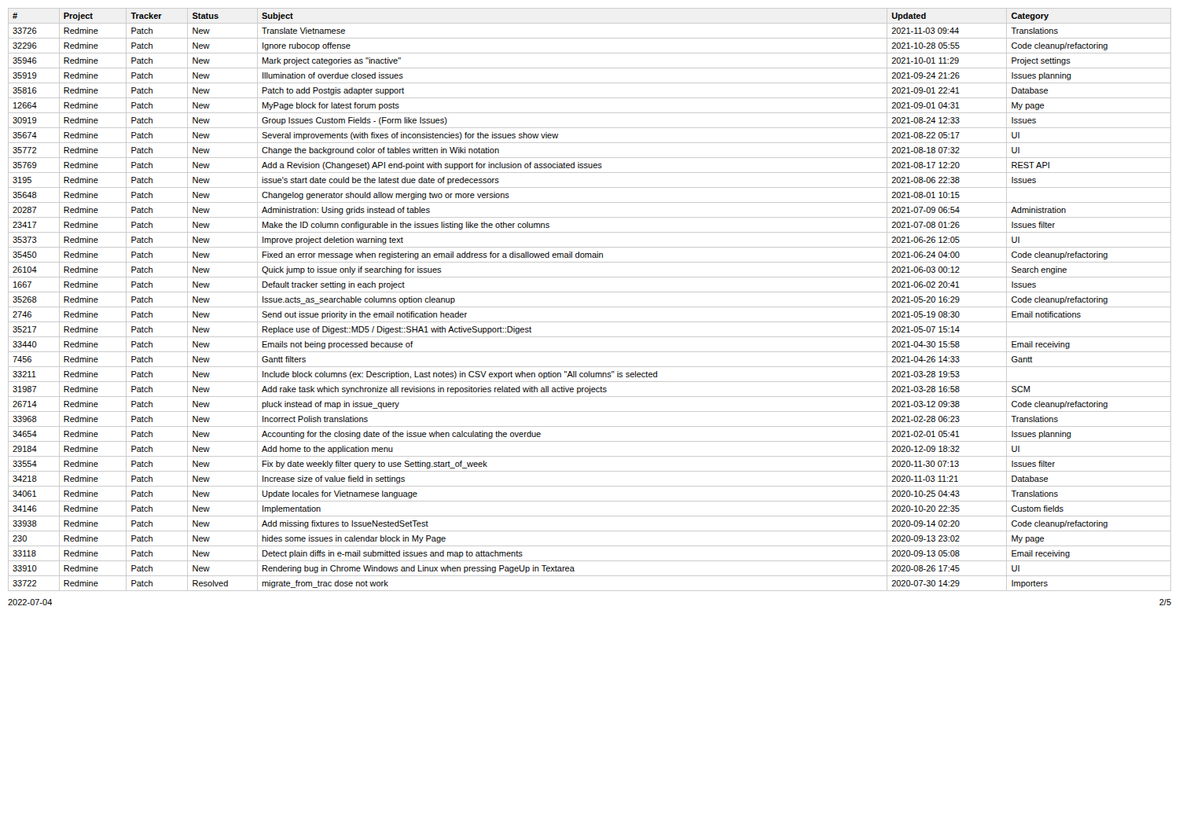| # | Project | Tracker | Status | Subject | Updated | Category |
| --- | --- | --- | --- | --- | --- | --- |
| 33726 | Redmine | Patch | New | Translate Vietnamese | 2021-11-03 09:44 | Translations |
| 32296 | Redmine | Patch | New | Ignore rubocop offense | 2021-10-28 05:55 | Code cleanup/refactoring |
| 35946 | Redmine | Patch | New | Mark project categories as "inactive" | 2021-10-01 11:29 | Project settings |
| 35919 | Redmine | Patch | New | Illumination of overdue closed issues | 2021-09-24 21:26 | Issues planning |
| 35816 | Redmine | Patch | New | Patch to add Postgis adapter support | 2021-09-01 22:41 | Database |
| 12664 | Redmine | Patch | New | MyPage block for latest forum posts | 2021-09-01 04:31 | My page |
| 30919 | Redmine | Patch | New | Group Issues Custom Fields - (Form like Issues) | 2021-08-24 12:33 | Issues |
| 35674 | Redmine | Patch | New | Several improvements (with fixes of inconsistencies) for the issues show view | 2021-08-22 05:17 | UI |
| 35772 | Redmine | Patch | New | Change the background color of tables written in Wiki notation | 2021-08-18 07:32 | UI |
| 35769 | Redmine | Patch | New | Add a Revision (Changeset) API end-point with support for inclusion of associated issues | 2021-08-17 12:20 | REST API |
| 3195 | Redmine | Patch | New | issue's start date could be the latest due date of predecessors | 2021-08-06 22:38 | Issues |
| 35648 | Redmine | Patch | New | Changelog generator should allow merging two or more versions | 2021-08-01 10:15 | |
| 20287 | Redmine | Patch | New | Administration: Using grids instead of tables | 2021-07-09 06:54 | Administration |
| 23417 | Redmine | Patch | New | Make the ID column configurable in the issues listing like the other columns | 2021-07-08 01:26 | Issues filter |
| 35373 | Redmine | Patch | New | Improve project deletion warning text | 2021-06-26 12:05 | UI |
| 35450 | Redmine | Patch | New | Fixed an error message when registering an email address for a disallowed email domain | 2021-06-24 04:00 | Code cleanup/refactoring |
| 26104 | Redmine | Patch | New | Quick jump to issue only if searching for issues | 2021-06-03 00:12 | Search engine |
| 1667 | Redmine | Patch | New | Default tracker setting in each project | 2021-06-02 20:41 | Issues |
| 35268 | Redmine | Patch | New | Issue.acts_as_searchable columns option cleanup | 2021-05-20 16:29 | Code cleanup/refactoring |
| 2746 | Redmine | Patch | New | Send out issue priority in the email notification header | 2021-05-19 08:30 | Email notifications |
| 35217 | Redmine | Patch | New | Replace use of Digest::MD5 / Digest::SHA1 with ActiveSupport::Digest | 2021-05-07 15:14 | |
| 33440 | Redmine | Patch | New | Emails not being processed because of | 2021-04-30 15:58 | Email receiving |
| 7456 | Redmine | Patch | New | Gantt filters | 2021-04-26 14:33 | Gantt |
| 33211 | Redmine | Patch | New | Include block columns (ex: Description, Last notes) in CSV export when option "All columns" is selected | 2021-03-28 19:53 | |
| 31987 | Redmine | Patch | New | Add rake task which synchronize all revisions in repositories related with all active projects | 2021-03-28 16:58 | SCM |
| 26714 | Redmine | Patch | New | pluck instead of map in issue_query | 2021-03-12 09:38 | Code cleanup/refactoring |
| 33968 | Redmine | Patch | New | Incorrect Polish translations | 2021-02-28 06:23 | Translations |
| 34654 | Redmine | Patch | New | Accounting for the closing date of the issue when calculating the overdue | 2021-02-01 05:41 | Issues planning |
| 29184 | Redmine | Patch | New | Add home to the application menu | 2020-12-09 18:32 | UI |
| 33554 | Redmine | Patch | New | Fix by date weekly filter query to use Setting.start_of_week | 2020-11-30 07:13 | Issues filter |
| 34218 | Redmine | Patch | New | Increase size of value field in settings | 2020-11-03 11:21 | Database |
| 34061 | Redmine | Patch | New | Update locales for Vietnamese language | 2020-10-25 04:43 | Translations |
| 34146 | Redmine | Patch | New | Implementation | 2020-10-20 22:35 | Custom fields |
| 33938 | Redmine | Patch | New | Add missing fixtures to IssueNestedSetTest | 2020-09-14 02:20 | Code cleanup/refactoring |
| 230 | Redmine | Patch | New | hides some issues in calendar block in My Page | 2020-09-13 23:02 | My page |
| 33118 | Redmine | Patch | New | Detect plain diffs in e-mail submitted issues and map to attachments | 2020-09-13 05:08 | Email receiving |
| 33910 | Redmine | Patch | New | Rendering bug in Chrome Windows and Linux when pressing PageUp in Textarea | 2020-08-26 17:45 | UI |
| 33722 | Redmine | Patch | Resolved | migrate_from_trac dose not work | 2020-07-30 14:29 | Importers |
2022-07-04 2/5